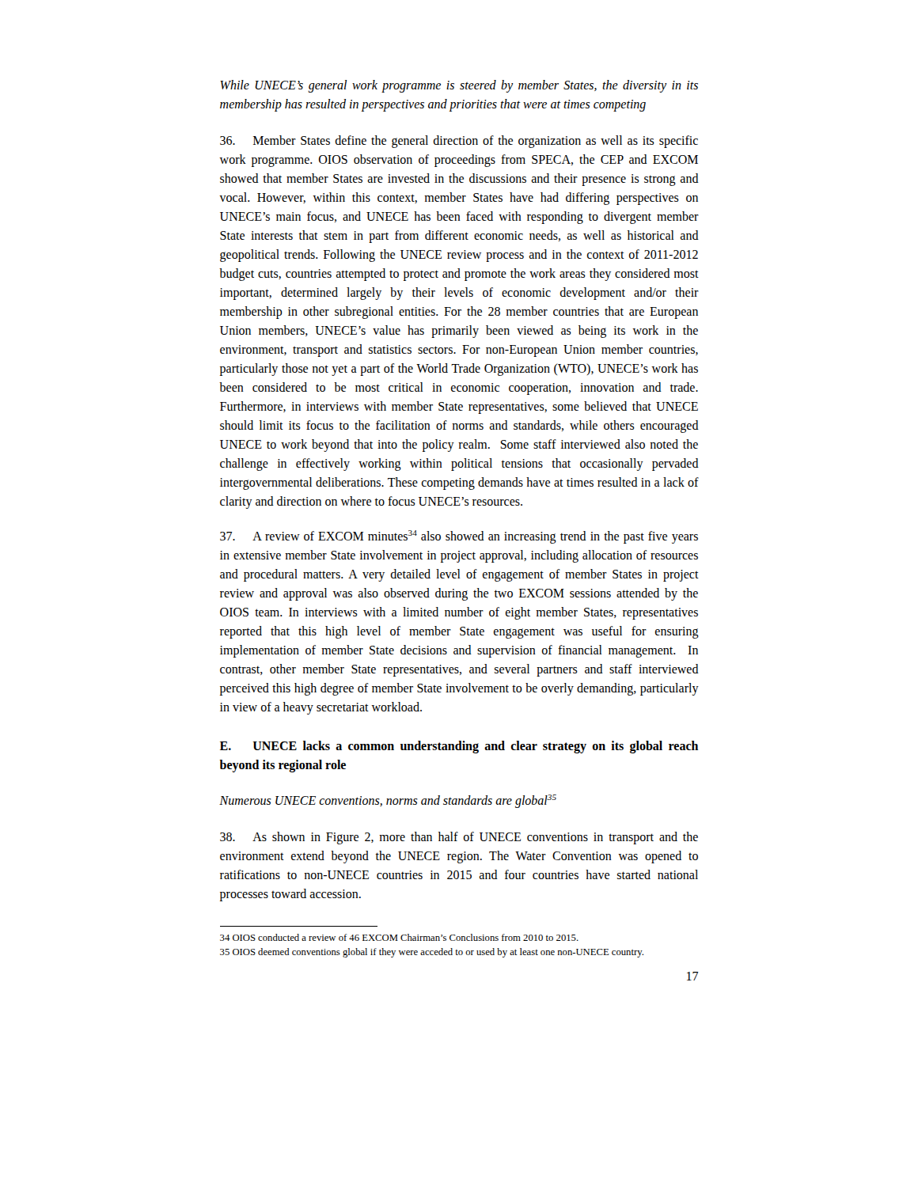While UNECE’s general work programme is steered by member States, the diversity in its membership has resulted in perspectives and priorities that were at times competing
36. Member States define the general direction of the organization as well as its specific work programme. OIOS observation of proceedings from SPECA, the CEP and EXCOM showed that member States are invested in the discussions and their presence is strong and vocal. However, within this context, member States have had differing perspectives on UNECE’s main focus, and UNECE has been faced with responding to divergent member State interests that stem in part from different economic needs, as well as historical and geopolitical trends. Following the UNECE review process and in the context of 2011-2012 budget cuts, countries attempted to protect and promote the work areas they considered most important, determined largely by their levels of economic development and/or their membership in other subregional entities. For the 28 member countries that are European Union members, UNECE’s value has primarily been viewed as being its work in the environment, transport and statistics sectors. For non-European Union member countries, particularly those not yet a part of the World Trade Organization (WTO), UNECE’s work has been considered to be most critical in economic cooperation, innovation and trade. Furthermore, in interviews with member State representatives, some believed that UNECE should limit its focus to the facilitation of norms and standards, while others encouraged UNECE to work beyond that into the policy realm. Some staff interviewed also noted the challenge in effectively working within political tensions that occasionally pervaded intergovernmental deliberations. These competing demands have at times resulted in a lack of clarity and direction on where to focus UNECE’s resources.
37. A review of EXCOM minutes34 also showed an increasing trend in the past five years in extensive member State involvement in project approval, including allocation of resources and procedural matters. A very detailed level of engagement of member States in project review and approval was also observed during the two EXCOM sessions attended by the OIOS team. In interviews with a limited number of eight member States, representatives reported that this high level of member State engagement was useful for ensuring implementation of member State decisions and supervision of financial management. In contrast, other member State representatives, and several partners and staff interviewed perceived this high degree of member State involvement to be overly demanding, particularly in view of a heavy secretariat workload.
E. UNECE lacks a common understanding and clear strategy on its global reach beyond its regional role
Numerous UNECE conventions, norms and standards are global35
38. As shown in Figure 2, more than half of UNECE conventions in transport and the environment extend beyond the UNECE region. The Water Convention was opened to ratifications to non-UNECE countries in 2015 and four countries have started national processes toward accession.
34 OIOS conducted a review of 46 EXCOM Chairman’s Conclusions from 2010 to 2015.
35 OIOS deemed conventions global if they were acceded to or used by at least one non-UNECE country.
17